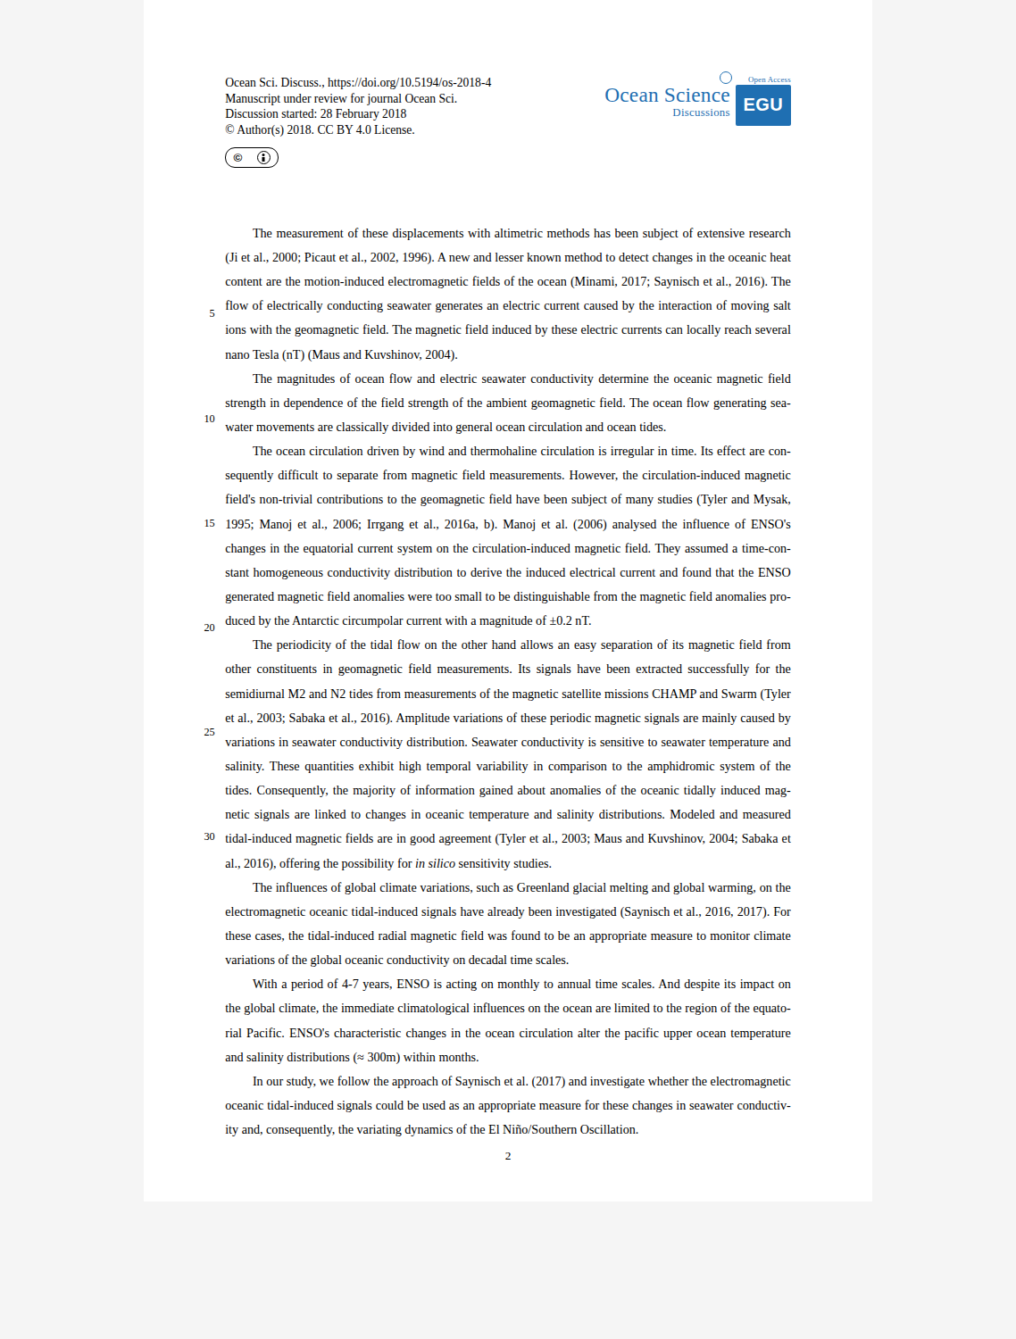Ocean Sci. Discuss., https://doi.org/10.5194/os-2018-4
Manuscript under review for journal Ocean Sci.
Discussion started: 28 February 2018
© Author(s) 2018. CC BY 4.0 License.
Open Access
Ocean Science
Discussions
EGU
©
5
10
15
20
25
30
The measurement of these displacements with altimetric methods has been subject of extensive research (Ji et al., 2000; Picaut et al., 2002, 1996). A new and lesser known method to detect changes in the oceanic heat content are the motion-induced electromagnetic fields of the ocean (Minami, 2017; Saynisch et al., 2016). The flow of electrically conducting seawater generates an electric current caused by the interaction of moving salt ions with the geomagnetic field. The magnetic field induced by these electric currents can locally reach several nano Tesla (nT) (Maus and Kuvshinov, 2004).
The magnitudes of ocean flow and electric seawater conductivity determine the oceanic magnetic field strength in dependence of the field strength of the ambient geomagnetic field. The ocean flow generating seawater movements are classically divided into general ocean circulation and ocean tides.
The ocean circulation driven by wind and thermohaline circulation is irregular in time. Its effect are consequently difficult to separate from magnetic field measurements. However, the circulation-induced magnetic field's non-trivial contributions to the geomagnetic field have been subject of many studies (Tyler and Mysak, 1995; Manoj et al., 2006; Irrgang et al., 2016a, b). Manoj et al. (2006) analysed the influence of ENSO's changes in the equatorial current system on the circulation-induced magnetic field. They assumed a time-constant homogeneous conductivity distribution to derive the induced electrical current and found that the ENSO generated magnetic field anomalies were too small to be distinguishable from the magnetic field anomalies produced by the Antarctic circumpolar current with a magnitude of ±0.2 nT.
The periodicity of the tidal flow on the other hand allows an easy separation of its magnetic field from other constituents in geomagnetic field measurements. Its signals have been extracted successfully for the semidiurnal M2 and N2 tides from measurements of the magnetic satellite missions CHAMP and Swarm (Tyler et al., 2003; Sabaka et al., 2016). Amplitude variations of these periodic magnetic signals are mainly caused by variations in seawater conductivity distribution. Seawater conductivity is sensitive to seawater temperature and salinity. These quantities exhibit high temporal variability in comparison to the amphidromic system of the tides. Consequently, the majority of information gained about anomalies of the oceanic tidally induced magnetic signals are linked to changes in oceanic temperature and salinity distributions. Modeled and measured tidal-induced magnetic fields are in good agreement (Tyler et al., 2003; Maus and Kuvshinov, 2004; Sabaka et al., 2016), offering the possibility for in silico sensitivity studies.
The influences of global climate variations, such as Greenland glacial melting and global warming, on the electromagnetic oceanic tidal-induced signals have already been investigated (Saynisch et al., 2016, 2017). For these cases, the tidal-induced radial magnetic field was found to be an appropriate measure to monitor climate variations of the global oceanic conductivity on decadal time scales.
With a period of 4-7 years, ENSO is acting on monthly to annual time scales. And despite its impact on the global climate, the immediate climatological influences on the ocean are limited to the region of the equatorial Pacific. ENSO's characteristic changes in the ocean circulation alter the pacific upper ocean temperature and salinity distributions (≈ 300m) within months.
In our study, we follow the approach of Saynisch et al. (2017) and investigate whether the electromagnetic oceanic tidal-induced signals could be used as an appropriate measure for these changes in seawater conductivity and, consequently, the variating dynamics of the El Niño/Southern Oscillation.
2